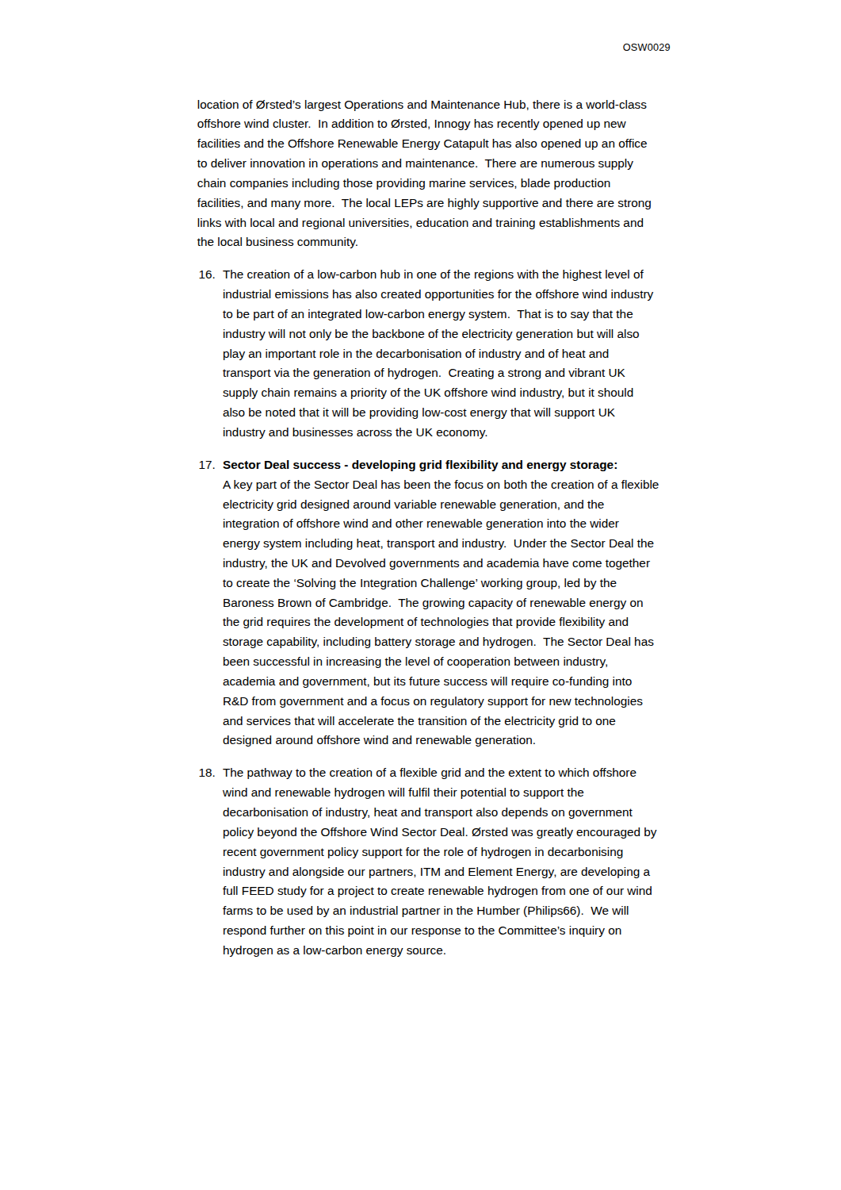OSW0029
location of Ørsted’s largest Operations and Maintenance Hub, there is a world-class offshore wind cluster. In addition to Ørsted, Innogy has recently opened up new facilities and the Offshore Renewable Energy Catapult has also opened up an office to deliver innovation in operations and maintenance. There are numerous supply chain companies including those providing marine services, blade production facilities, and many more. The local LEPs are highly supportive and there are strong links with local and regional universities, education and training establishments and the local business community.
16. The creation of a low-carbon hub in one of the regions with the highest level of industrial emissions has also created opportunities for the offshore wind industry to be part of an integrated low-carbon energy system. That is to say that the industry will not only be the backbone of the electricity generation but will also play an important role in the decarbonisation of industry and of heat and transport via the generation of hydrogen. Creating a strong and vibrant UK supply chain remains a priority of the UK offshore wind industry, but it should also be noted that it will be providing low-cost energy that will support UK industry and businesses across the UK economy.
17. Sector Deal success - developing grid flexibility and energy storage: A key part of the Sector Deal has been the focus on both the creation of a flexible electricity grid designed around variable renewable generation, and the integration of offshore wind and other renewable generation into the wider energy system including heat, transport and industry. Under the Sector Deal the industry, the UK and Devolved governments and academia have come together to create the ‘Solving the Integration Challenge’ working group, led by the Baroness Brown of Cambridge. The growing capacity of renewable energy on the grid requires the development of technologies that provide flexibility and storage capability, including battery storage and hydrogen. The Sector Deal has been successful in increasing the level of cooperation between industry, academia and government, but its future success will require co-funding into R&D from government and a focus on regulatory support for new technologies and services that will accelerate the transition of the electricity grid to one designed around offshore wind and renewable generation.
18. The pathway to the creation of a flexible grid and the extent to which offshore wind and renewable hydrogen will fulfil their potential to support the decarbonisation of industry, heat and transport also depends on government policy beyond the Offshore Wind Sector Deal. Ørsted was greatly encouraged by recent government policy support for the role of hydrogen in decarbonising industry and alongside our partners, ITM and Element Energy, are developing a full FEED study for a project to create renewable hydrogen from one of our wind farms to be used by an industrial partner in the Humber (Philips66). We will respond further on this point in our response to the Committee’s inquiry on hydrogen as a low-carbon energy source.